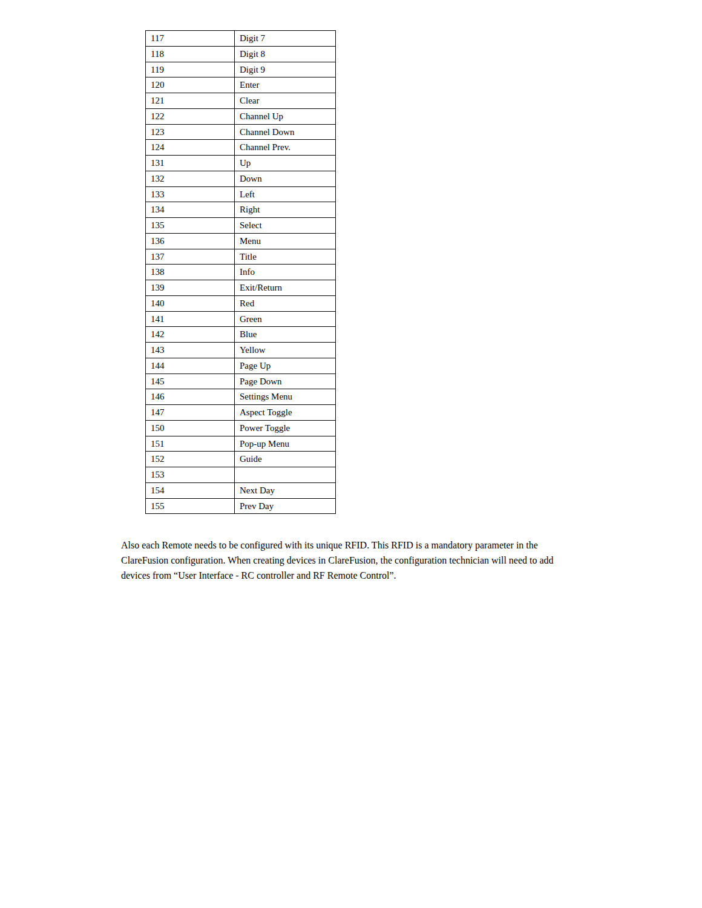| 117 | Digit 7 |
| 118 | Digit 8 |
| 119 | Digit 9 |
| 120 | Enter |
| 121 | Clear |
| 122 | Channel Up |
| 123 | Channel Down |
| 124 | Channel Prev. |
| 131 | Up |
| 132 | Down |
| 133 | Left |
| 134 | Right |
| 135 | Select |
| 136 | Menu |
| 137 | Title |
| 138 | Info |
| 139 | Exit/Return |
| 140 | Red |
| 141 | Green |
| 142 | Blue |
| 143 | Yellow |
| 144 | Page Up |
| 145 | Page Down |
| 146 | Settings Menu |
| 147 | Aspect Toggle |
| 150 | Power Toggle |
| 151 | Pop-up Menu |
| 152 | Guide |
| 153 | |
| 154 | Next Day |
| 155 | Prev Day |
Also each Remote needs to be configured with its unique RFID. This RFID is a mandatory parameter in the ClareFusion configuration. When creating devices in ClareFusion, the configuration technician will need to add devices from “User Interface - RC controller and RF Remote Control”.